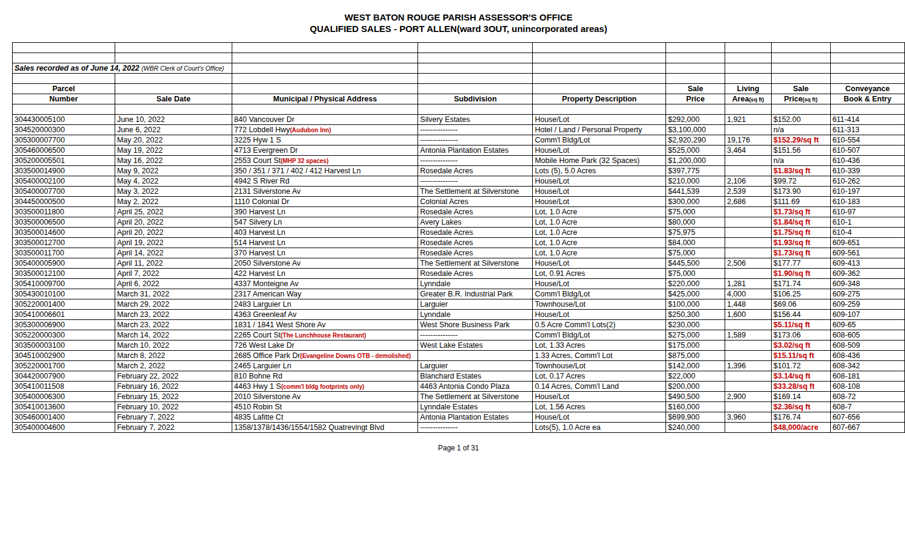WEST BATON ROUGE PARISH ASSESSOR'S OFFICE
QUALIFIED SALES - PORT ALLEN(ward 3OUT, unincorporated areas)
| Sales recorded as of June 14, 2022 (WBR Clerk of Court's Office) | | | | | | | |
| Parcel | | | | | Sale | Living | Sale | Conveyance |
| Number | Sale Date | Municipal / Physical Address | Subdivision | Property Description | Price | Area (sq ft) | Price (sq ft) | Book & Entry |
| 304430005100 | June 10, 2022 | 840 Vancouver Dr | Silvery Estates | House/Lot | $292,000 | 1,921 | $152.00 | 611-414 |
| 304520000300 | June 6, 2022 | 772 Lobdell Hwy (Audubon Inn) | --------------- | Hotel / Land / Personal Property | $3,100,000 | | n/a | 611-313 |
| 305300007700 | May 20, 2022 | 3225 Hyw 1 S | --------------- | Comm'l Bldg/Lot | $2,920,290 | 19,176 | $152.29/sq ft | 610-554 |
| 305460006500 | May 19, 2022 | 4713 Evergreen Dr | Antonia Plantation Estates | House/Lot | $525,000 | 3,464 | $151.56 | 610-507 |
| 305200005501 | May 16, 2022 | 2553 Court St (MHP 32 spaces) | --------------- | Mobile Home Park (32 Spaces) | $1,200,000 | | n/a | 610-436 |
| 303500014900 | May 9, 2022 | 350 / 351 / 371 / 402 / 412 Harvest Ln | Rosedale Acres | Lots (5), 5.0 Acres | $397,775 | | $1.83/sq ft | 610-339 |
| 305400002100 | May 4, 2022 | 4942 S River Rd | --------------- | House/Lot | $210,000 | 2,106 | $99.72 | 610-262 |
| 305400007700 | May 3, 2022 | 2131 Silverstone Av | The Settlement at Silverstone | House/Lot | $441,539 | 2,539 | $173.90 | 610-197 |
| 304450000500 | May 2, 2022 | 1110 Colonial Dr | Colonial Acres | House/Lot | $300,000 | 2,686 | $111.69 | 610-183 |
| 303500011800 | April 25, 2022 | 390 Harvest Ln | Rosedale Acres | Lot, 1.0 Acre | $75,000 | | $1.73/sq ft | 610-97 |
| 303500006500 | April 20, 2022 | 547 Silvery Ln | Avery Lakes | Lot, 1.0 Acre | $80,000 | | $1.84/sq ft | 610-1 |
| 303500014600 | April 20, 2022 | 403 Harvest Ln | Rosedale Acres | Lot, 1.0 Acre | $75,975 | | $1.75/sq ft | 610-4 |
| 303500012700 | April 19, 2022 | 514 Harvest Ln | Rosedale Acres | Lot, 1.0 Acre | $84,000 | | $1.93/sq ft | 609-651 |
| 303500011700 | April 14, 2022 | 370 Harvest Ln | Rosedale Acres | Lot, 1.0 Acre | $75,000 | | $1.73/sq ft | 609-561 |
| 305400005900 | April 11, 2022 | 2050 Silverstone Av | The Settlement at Silverstone | House/Lot | $445,500 | 2,506 | $177.77 | 609-413 |
| 303500012100 | April 7, 2022 | 422 Harvest Ln | Rosedale Acres | Lot, 0.91 Acres | $75,000 | | $1.90/sq ft | 609-362 |
| 305410009700 | April 6, 2022 | 4337 Monteigne Av | Lynndale | House/Lot | $220,000 | 1,281 | $171.74 | 609-348 |
| 305430010100 | March 31, 2022 | 2317 American Way | Greater B.R. Industrial Park | Comm'l Bldg/Lot | $425,000 | 4,000 | $106.25 | 609-275 |
| 305220001400 | March 29, 2022 | 2483 Larguier Ln | Larguier | Townhouse/Lot | $100,000 | 1,448 | $69.06 | 609-259 |
| 305410006601 | March 23, 2022 | 4363 Greenleaf Av | Lynndale | House/Lot | $250,300 | 1,600 | $156.44 | 609-107 |
| 305300006900 | March 23, 2022 | 1831 / 1841 West Shore Av | West Shore Business Park | 0.5 Acre Comm'l Lots(2) | $230,000 | | $5.11/sq ft | 609-65 |
| 305220000300 | March 14, 2022 | 2265 Court St (The Lunchhouse Restaurant) | --------------- | Comm'l Bldg/Lot | $275,000 | 1,589 | $173.06 | 608-605 |
| 303500003100 | March 10, 2022 | 726 West Lake Dr | West Lake Estates | Lot, 1.33 Acres | $175,000 | | $3.02/sq ft | 608-509 |
| 304510002900 | March 8, 2022 | 2685 Office Park Dr (Evangeline Downs OTB - demolished) | | 1.33 Acres, Comm'l Lot | $875,000 | | $15.11/sq ft | 608-436 |
| 305220001700 | March 2, 2022 | 2465 Larguier Ln | Larguier | Townhouse/Lot | $142,000 | 1,396 | $101.72 | 608-342 |
| 304420007900 | February 22, 2022 | 810 Bohne Rd | Blanchard Estates | Lot, 0.17 Acres | $22,000 | | $3.14/sq ft | 608-181 |
| 305410011508 | February 16, 2022 | 4463 Hwy 1 S (comm'l bldg footprints only) | 4463 Antonia Condo Plaza | 0.14 Acres, Comm'l Land | $200,000 | | $33.28/sq ft | 608-108 |
| 305400006300 | February 15, 2022 | 2010 Silverstone Av | The Settlement at Silverstone | House/Lot | $490,500 | 2,900 | $169.14 | 608-72 |
| 305410013600 | February 10, 2022 | 4510 Robin St | Lynndale Estates | Lot, 1.56 Acres | $160,000 | | $2.36/sq ft | 608-7 |
| 305460001400 | February 7, 2022 | 4835 Lafitte Ct | Antonia Plantation Estates | House/Lot | $699,900 | 3,960 | $176.74 | 607-656 |
| 305400004600 | February 7, 2022 | 1358/1378/1436/1554/1582 Quatrevingt Blvd | --------------- | Lots(5), 1.0 Acre ea | $240,000 | | $48,000/acre | 607-667 |
Page 1 of 31